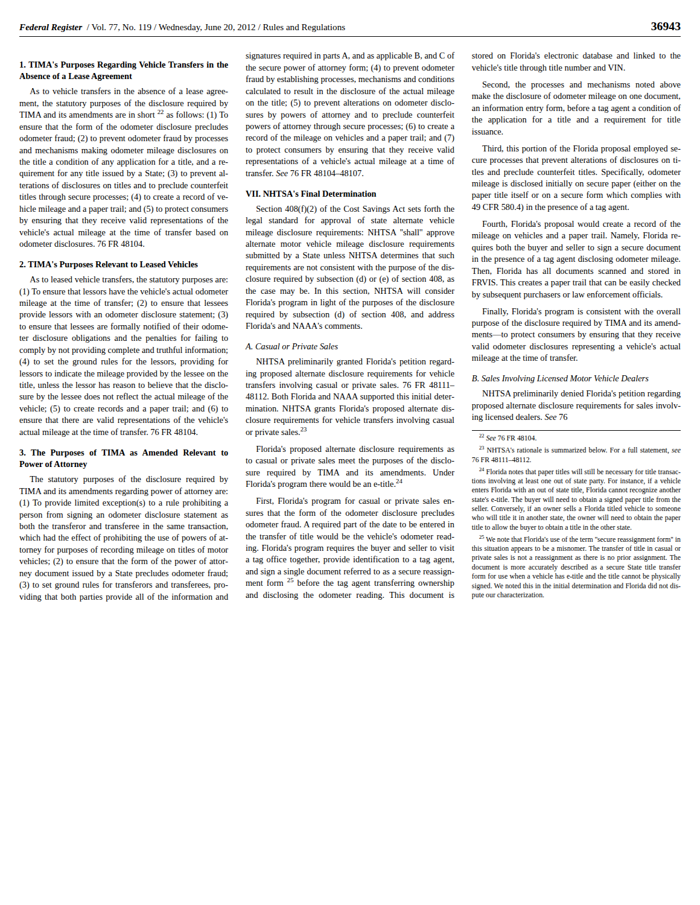Federal Register / Vol. 77, No. 119 / Wednesday, June 20, 2012 / Rules and Regulations 36943
1. TIMA's Purposes Regarding Vehicle Transfers in the Absence of a Lease Agreement
As to vehicle transfers in the absence of a lease agreement, the statutory purposes of the disclosure required by TIMA and its amendments are in short 22 as follows: (1) To ensure that the form of the odometer disclosure precludes odometer fraud; (2) to prevent odometer fraud by processes and mechanisms making odometer mileage disclosures on the title a condition of any application for a title, and a requirement for any title issued by a State; (3) to prevent alterations of disclosures on titles and to preclude counterfeit titles through secure processes; (4) to create a record of vehicle mileage and a paper trail; and (5) to protect consumers by ensuring that they receive valid representations of the vehicle's actual mileage at the time of transfer based on odometer disclosures. 76 FR 48104.
2. TIMA's Purposes Relevant to Leased Vehicles
As to leased vehicle transfers, the statutory purposes are: (1) To ensure that lessors have the vehicle's actual odometer mileage at the time of transfer; (2) to ensure that lessees provide lessors with an odometer disclosure statement; (3) to ensure that lessees are formally notified of their odometer disclosure obligations and the penalties for failing to comply by not providing complete and truthful information; (4) to set the ground rules for the lessors, providing for lessors to indicate the mileage provided by the lessee on the title, unless the lessor has reason to believe that the disclosure by the lessee does not reflect the actual mileage of the vehicle; (5) to create records and a paper trail; and (6) to ensure that there are valid representations of the vehicle's actual mileage at the time of transfer. 76 FR 48104.
3. The Purposes of TIMA as Amended Relevant to Power of Attorney
The statutory purposes of the disclosure required by TIMA and its amendments regarding power of attorney are: (1) To provide limited exception(s) to a rule prohibiting a person from signing an odometer disclosure statement as both the transferor and transferee in the same transaction, which had the effect of prohibiting the use of powers of attorney for purposes of recording mileage on titles of motor vehicles; (2) to ensure that the form of the power of attorney document issued by a State precludes odometer fraud; (3) to set ground rules for transferors and transferees, providing that both parties provide all of the information and signatures required in parts A, and as applicable B, and C of the secure power of attorney form; (4) to prevent odometer fraud by establishing processes, mechanisms and conditions calculated to result in the disclosure of the actual mileage on the title; (5) to prevent alterations on odometer disclosures by powers of attorney and to preclude counterfeit powers of attorney through secure processes; (6) to create a record of the mileage on vehicles and a paper trail; and (7) to protect consumers by ensuring that they receive valid representations of a vehicle's actual mileage at a time of transfer. See 76 FR 48104–48107.
VII. NHTSA's Final Determination
Section 408(f)(2) of the Cost Savings Act sets forth the legal standard for approval of state alternate vehicle mileage disclosure requirements: NHTSA ''shall'' approve alternate motor vehicle mileage disclosure requirements submitted by a State unless NHTSA determines that such requirements are not consistent with the purpose of the disclosure required by subsection (d) or (e) of section 408, as the case may be. In this section, NHTSA will consider Florida's program in light of the purposes of the disclosure required by subsection (d) of section 408, and address Florida's and NAAA's comments.
A. Casual or Private Sales
NHTSA preliminarily granted Florida's petition regarding proposed alternate disclosure requirements for vehicle transfers involving casual or private sales. 76 FR 48111–48112. Both Florida and NAAA supported this initial determination. NHTSA grants Florida's proposed alternate disclosure requirements for vehicle transfers involving casual or private sales.23
Florida's proposed alternate disclosure requirements as to casual or private sales meet the purposes of the disclosure required by TIMA and its amendments. Under Florida's program there would be an e-title.24
First, Florida's program for casual or private sales ensures that the form of the odometer disclosure precludes odometer fraud. A required part of the date to be entered in the transfer of title would be the vehicle's odometer reading. Florida's program requires the buyer and seller to visit a tag office together, provide identification to a tag agent, and sign a single document referred to as a secure reassignment form 25 before the tag agent transferring ownership and disclosing the odometer reading. This document is stored on Florida's electronic database and linked to the vehicle's title through title number and VIN.
Second, the processes and mechanisms noted above make the disclosure of odometer mileage on one document, an information entry form, before a tag agent a condition of the application for a title and a requirement for title issuance.
Third, this portion of the Florida proposal employed secure processes that prevent alterations of disclosures on titles and preclude counterfeit titles. Specifically, odometer mileage is disclosed initially on secure paper (either on the paper title itself or on a secure form which complies with 49 CFR 580.4) in the presence of a tag agent.
Fourth, Florida's proposal would create a record of the mileage on vehicles and a paper trail. Namely, Florida requires both the buyer and seller to sign a secure document in the presence of a tag agent disclosing odometer mileage. Then, Florida has all documents scanned and stored in FRVIS. This creates a paper trail that can be easily checked by subsequent purchasers or law enforcement officials.
Finally, Florida's program is consistent with the overall purpose of the disclosure required by TIMA and its amendments—to protect consumers by ensuring that they receive valid odometer disclosures representing a vehicle's actual mileage at the time of transfer.
B. Sales Involving Licensed Motor Vehicle Dealers
NHTSA preliminarily denied Florida's petition regarding proposed alternate disclosure requirements for sales involving licensed dealers. See 76
22 See 76 FR 48104.
23 NHTSA's rationale is summarized below. For a full statement, see 76 FR 48111–48112.
24 Florida notes that paper titles will still be necessary for title transactions involving at least one out of state party. For instance, if a vehicle enters Florida with an out of state title, Florida cannot recognize another state's e-title. The buyer will need to obtain a signed paper title from the seller. Conversely, if an owner sells a Florida titled vehicle to someone who will title it in another state, the owner will need to obtain the paper title to allow the buyer to obtain a title in the other state.
25 We note that Florida's use of the term ''secure reassignment form'' in this situation appears to be a misnomer. The transfer of title in casual or private sales is not a reassignment as there is no prior assignment. The document is more accurately described as a secure State title transfer form for use when a vehicle has e-title and the title cannot be physically signed. We noted this in the initial determination and Florida did not dispute our characterization.